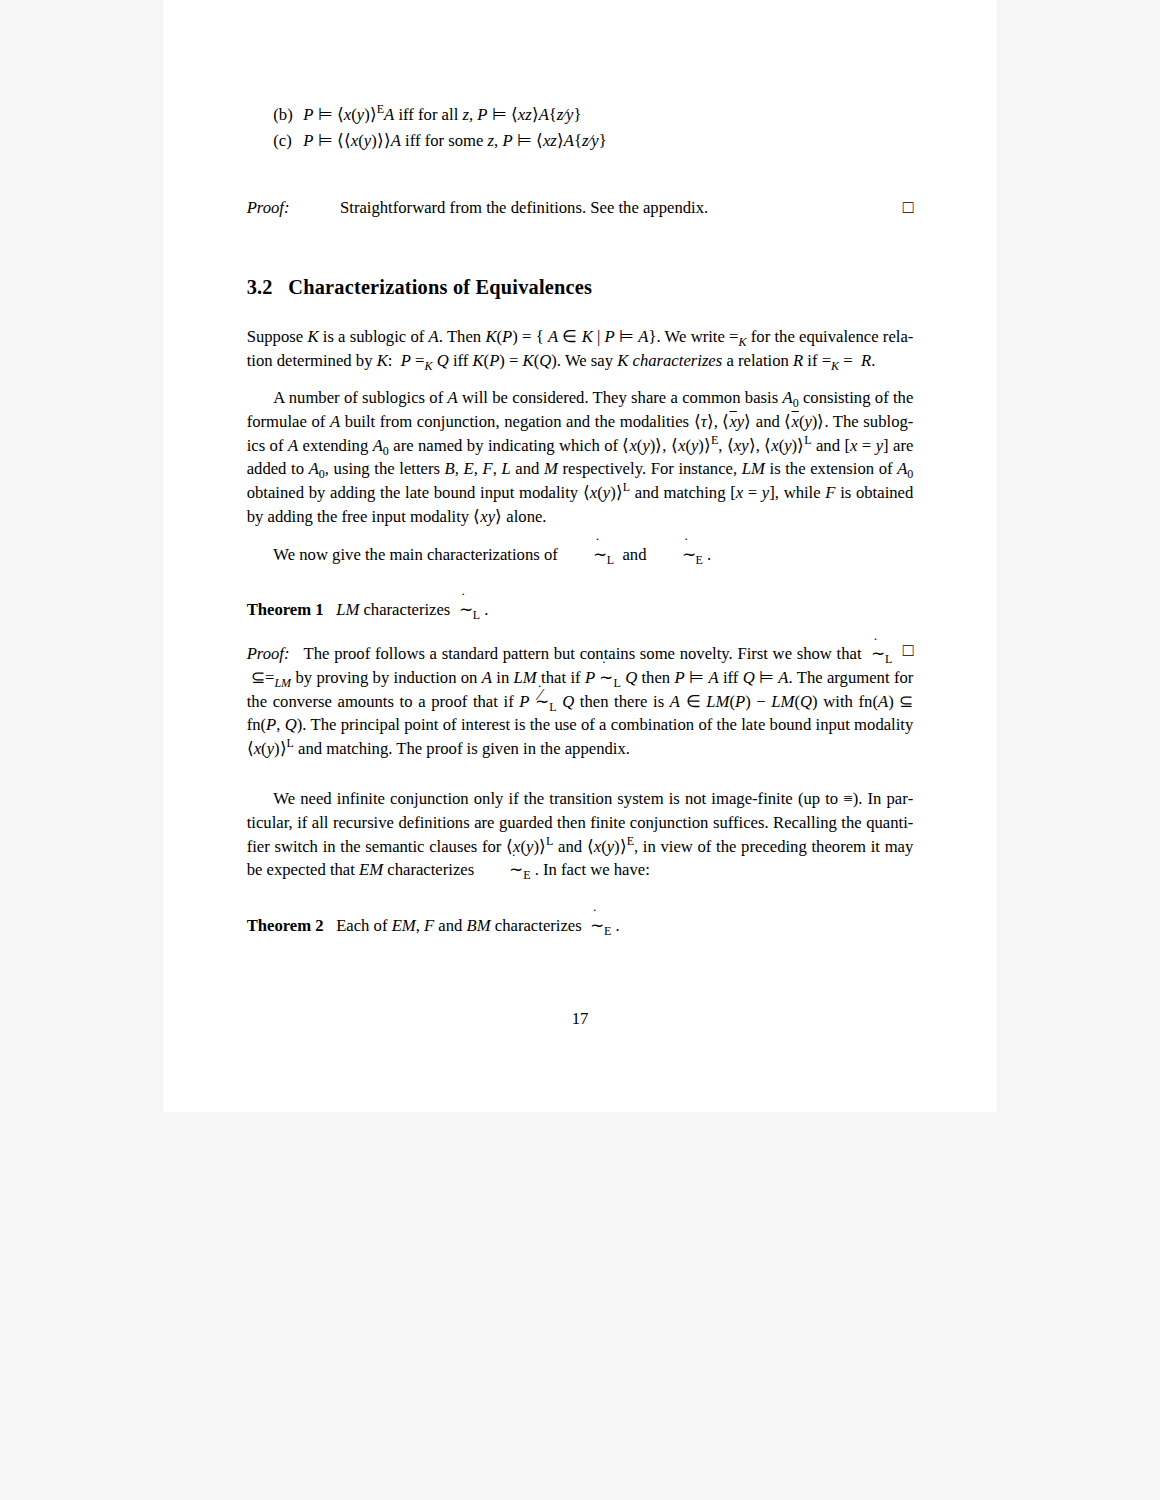(b) P ⊨ ⟨x(y)⟩EA iff for all z, P ⊨ ⟨xz⟩A{z⁄y}
(c) P ⊨ ⟨⟨x(y)⟩⟩A iff for some z, P ⊨ ⟨xz⟩A{z⁄y}
Proof: Straightforward from the definitions. See the appendix. □
3.2 Characterizations of Equivalences
Suppose K is a sublogic of A. Then K(P) = { A ∈ K | P ⊨ A}. We write =K for the equivalence relation determined by K: P =K Q iff K(P) = K(Q). We say K characterizes a relation R if =K = R.
A number of sublogics of A will be considered. They share a common basis A0 consisting of the formulae of A built from conjunction, negation and the modalities ⟨τ⟩, ⟨xy⟩ and ⟨x(y)⟩. The sublogics of A extending A0 are named by indicating which of ⟨x(y)⟩, ⟨x(y)⟩E, ⟨xy⟩, ⟨x(y)⟩L and [x = y] are added to A0, using the letters B, E, F, L and M respectively. For instance, LM is the extension of A0 obtained by adding the late bound input modality ⟨x(y)⟩L and matching [x = y], while F is obtained by adding the free input modality ⟨xy⟩ alone.
We now give the main characterizations of ·∼L and ·∼E .
Theorem 1 LM characterizes ·∼L .
□
Proof: The proof follows a standard pattern but contains some novelty. First we show that ·∼L ⊆=LM by proving by induction on A in LM that if P ·∼L Q then P ⊨ A iff Q ⊨ A. The argument for the converse amounts to a proof that if P ⁄·∼L Q then there is A ∈ LM(P) − LM(Q) with fn(A) ⊆ fn(P, Q). The principal point of interest is the use of a combination of the late bound input modality ⟨x(y)⟩L and matching. The proof is given in the appendix.
We need infinite conjunction only if the transition system is not image-finite (up to ≡). In particular, if all recursive definitions are guarded then finite conjunction suffices. Recalling the quantifier switch in the semantic clauses for ⟨x(y)⟩L and ⟨x(y)⟩E, in view of the preceding theorem it may be expected that EM characterizes ·∼E . In fact we have:
Theorem 2 Each of EM, F and BM characterizes ·∼E .
17